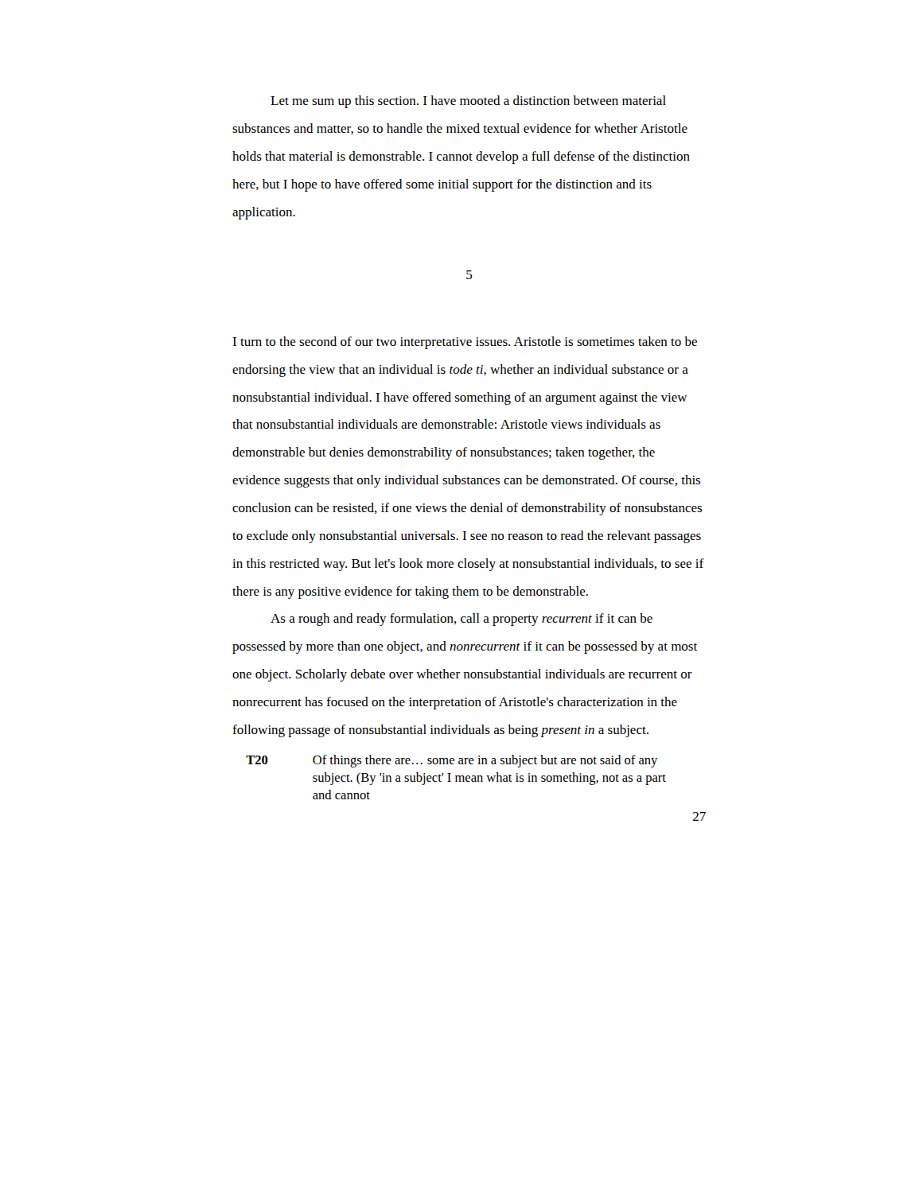Let me sum up this section. I have mooted a distinction between material substances and matter, so to handle the mixed textual evidence for whether Aristotle holds that material is demonstrable. I cannot develop a full defense of the distinction here, but I hope to have offered some initial support for the distinction and its application.
5
I turn to the second of our two interpretative issues. Aristotle is sometimes taken to be endorsing the view that an individual is tode ti, whether an individual substance or a nonsubstantial individual. I have offered something of an argument against the view that nonsubstantial individuals are demonstrable: Aristotle views individuals as demonstrable but denies demonstrability of nonsubstances; taken together, the evidence suggests that only individual substances can be demonstrated. Of course, this conclusion can be resisted, if one views the denial of demonstrability of nonsubstances to exclude only nonsubstantial universals. I see no reason to read the relevant passages in this restricted way. But let's look more closely at nonsubstantial individuals, to see if there is any positive evidence for taking them to be demonstrable.
As a rough and ready formulation, call a property recurrent if it can be possessed by more than one object, and nonrecurrent if it can be possessed by at most one object. Scholarly debate over whether nonsubstantial individuals are recurrent or nonrecurrent has focused on the interpretation of Aristotle's characterization in the following passage of nonsubstantial individuals as being present in a subject.
T20
Of things there are… some are in a subject but are not said of any subject. (By 'in a subject' I mean what is in something, not as a part and cannot
27